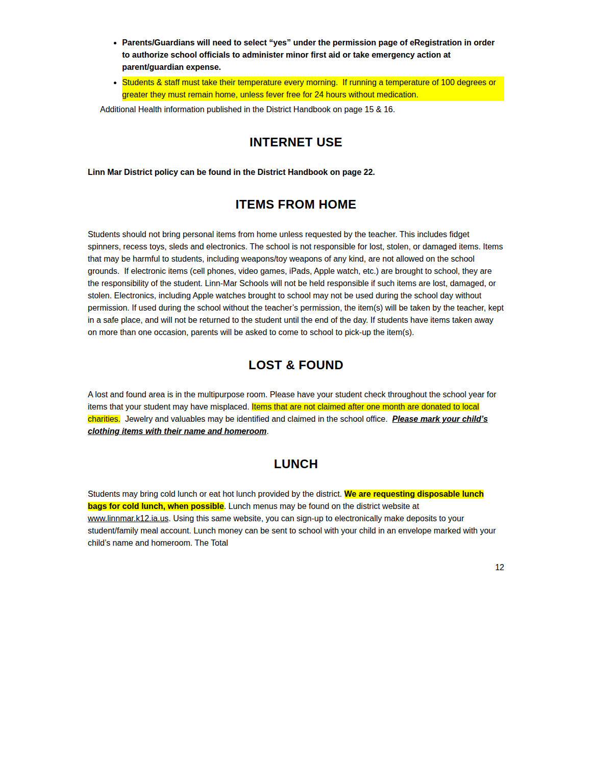Parents/Guardians will need to select “yes” under the permission page of eRegistration in order to authorize school officials to administer minor first aid or take emergency action at parent/guardian expense.
Students & staff must take their temperature every morning. If running a temperature of 100 degrees or greater they must remain home, unless fever free for 24 hours without medication.
Additional Health information published in the District Handbook on page 15 & 16.
INTERNET USE
Linn Mar District policy can be found in the District Handbook on page 22.
ITEMS FROM HOME
Students should not bring personal items from home unless requested by the teacher. This includes fidget spinners, recess toys, sleds and electronics. The school is not responsible for lost, stolen, or damaged items. Items that may be harmful to students, including weapons/toy weapons of any kind, are not allowed on the school grounds. If electronic items (cell phones, video games, iPads, Apple watch, etc.) are brought to school, they are the responsibility of the student. Linn-Mar Schools will not be held responsible if such items are lost, damaged, or stolen. Electronics, including Apple watches brought to school may not be used during the school day without permission. If used during the school without the teacher’s permission, the item(s) will be taken by the teacher, kept in a safe place, and will not be returned to the student until the end of the day. If students have items taken away on more than one occasion, parents will be asked to come to school to pick-up the item(s).
LOST & FOUND
A lost and found area is in the multipurpose room. Please have your student check throughout the school year for items that your student may have misplaced. Items that are not claimed after one month are donated to local charities. Jewelry and valuables may be identified and claimed in the school office. Please mark your child’s clothing items with their name and homeroom.
LUNCH
Students may bring cold lunch or eat hot lunch provided by the district. We are requesting disposable lunch bags for cold lunch, when possible. Lunch menus may be found on the district website at www.linnmar.k12.ia.us. Using this same website, you can sign-up to electronically make deposits to your student/family meal account. Lunch money can be sent to school with your child in an envelope marked with your child’s name and homeroom. The Total
12